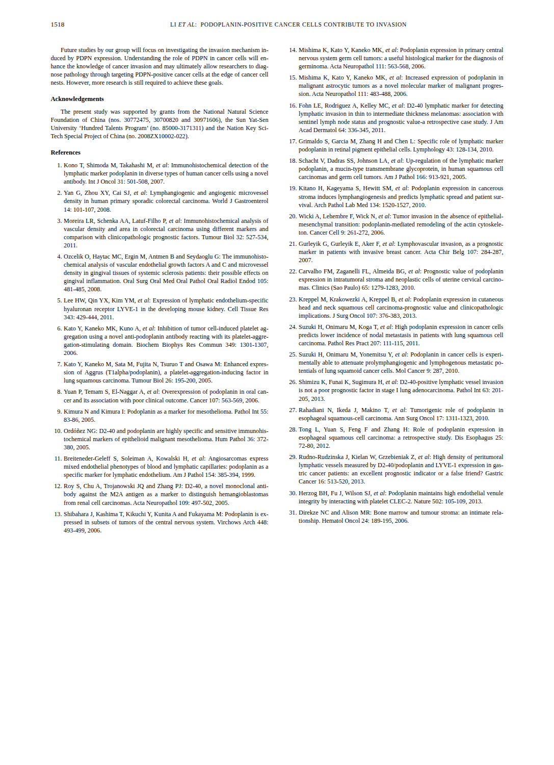1518 LI et al: PODOPLANIN-POSITIVE CANCER CELLS CONTRIBUTE TO INVASION
Future studies by our group will focus on investigating the invasion mechanism induced by PDPN expression. Understanding the role of PDPN in cancer cells will enhance the knowledge of cancer invasion and may ultimately allow researchers to diagnose pathology through targeting PDPN-positive cancer cells at the edge of cancer cell nests. However, more research is still required to achieve these goals.
Acknowledgements
The present study was supported by grants from the National Natural Science Foundation of China (nos. 30772475, 30700820 and 30971606), the Sun Yat-Sen University ‘Hundred Talents Program’ (no. 85000-3171311) and the Nation Key Sci-Tech Special Project of China (no. 2008ZX10002-022).
References
Kono T, Shimoda M, Takahashi M, et al: Immunohistochemical detection of the lymphatic marker podoplanin in diverse types of human cancer cells using a novel antibody. Int J Oncol 31: 501-508, 2007.
Yan G, Zhou XY, Cai SJ, et al: Lymphangiogenic and angiogenic microvessel density in human primary sporadic colorectal carcinoma. World J Gastroenterol 14: 101-107, 2008.
Moreira LR, Schenka AA, Latuf-Filho P, et al: Immunohistochemical analysis of vascular density and area in colorectal carcinoma using different markers and comparison with clinicopathologic prognostic factors. Tumour Biol 32: 527-534, 2011.
Ozcelik O, Haytac MC, Ergin M, Antmen B and Seydaoglu G: The immunohistochemical analysis of vascular endothelial growth factors A and C and microvessel density in gingival tissues of systemic sclerosis patients: their possible effects on gingival inflammation. Oral Surg Oral Med Oral Pathol Oral Radiol Endod 105: 481-485, 2008.
Lee HW, Qin YX, Kim YM, et al: Expression of lymphatic endothelium-specific hyaluronan receptor LYVE-1 in the developing mouse kidney. Cell Tissue Res 343: 429-444, 2011.
Kato Y, Kaneko MK, Kuno A, et al: Inhibition of tumor cell-induced platelet aggregation using a novel anti-podoplanin antibody reacting with its platelet-aggregation-stimulating domain. Biochem Biophys Res Commun 349: 1301-1307, 2006.
Kato Y, Kaneko M, Sata M, Fujita N, Tsuruo T and Osawa M: Enhanced expression of Aggrus (T1alpha/podoplanin), a platelet-aggregation-inducing factor in lung squamous carcinoma. Tumour Biol 26: 195-200, 2005.
Yuan P, Temam S, El-Naggar A, et al: Overexpression of podoplanin in oral cancer and its association with poor clinical outcome. Cancer 107: 563-569, 2006.
Kimura N and Kimura I: Podoplanin as a marker for mesothelioma. Pathol Int 55: 83-86, 2005.
Ordóñez NG: D2-40 and podoplanin are highly specific and sensitive immunohistochemical markers of epithelioid malignant mesothelioma. Hum Pathol 36: 372-380, 2005.
Breiteneder-Geleff S, Soleiman A, Kowalski H, et al: Angiosarcomas express mixed endothelial phenotypes of blood and lymphatic capillaries: podoplanin as a specific marker for lymphatic endothelium. Am J Pathol 154: 385-394, 1999.
Roy S, Chu A, Trojanowski JQ and Zhang PJ: D2-40, a novel monoclonal antibody against the M2A antigen as a marker to distinguish hemangioblastomas from renal cell carcinomas. Acta Neuropathol 109: 497-502, 2005.
Shibahara J, Kashima T, Kikuchi Y, Kunita A and Fukayama M: Podoplanin is expressed in subsets of tumors of the central nervous system. Virchows Arch 448: 493-499, 2006.
Mishima K, Kato Y, Kaneko MK, et al: Podoplanin expression in primary central nervous system germ cell tumors: a useful histological marker for the diagnosis of germinoma. Acta Neuropathol 111: 563-568, 2006.
Mishima K, Kato Y, Kaneko MK, et al: Increased expression of podoplanin in malignant astrocytic tumors as a novel molecular marker of malignant progression. Acta Neuropathol 111: 483-488, 2006.
Fohn LE, Rodriguez A, Kelley MC, et al: D2-40 lymphatic marker for detecting lymphatic invasion in thin to intermediate thickness melanomas: association with sentinel lymph node status and prognostic value-a retrospective case study. J Am Acad Dermatol 64: 336-345, 2011.
Grimaldo S, Garcia M, Zhang H and Chen L: Specific role of lymphatic marker podoplanin in retinal pigment epithelial cells. Lymphology 43: 128-134, 2010.
Schacht V, Dadras SS, Johnson LA, et al: Up-regulation of the lymphatic marker podoplanin, a mucin-type transmembrane glycoprotein, in human squamous cell carcinomas and germ cell tumors. Am J Pathol 166: 913-921, 2005.
Kitano H, Kageyama S, Hewitt SM, et al: Podoplanin expression in cancerous stroma induces lymphangiogenesis and predicts lymphatic spread and patient survival. Arch Pathol Lab Med 134: 1520-1527, 2010.
Wicki A, Lehembre F, Wick N, et al: Tumor invasion in the absence of epithelial-mesenchymal transition: podoplanin-mediated remodeling of the actin cytoskeleton. Cancer Cell 9: 261-272, 2006.
Gurleyik G, Gurleyik E, Aker F, et al: Lymphovascular invasion, as a prognostic marker in patients with invasive breast cancer. Acta Chir Belg 107: 284-287, 2007.
Carvalho FM, Zaganelli FL, Almeida BG, et al: Prognostic value of podoplanin expression in intratumoral stroma and neoplastic cells of uterine cervical carcinomas. Clinics (Sao Paulo) 65: 1279-1283, 2010.
Kreppel M, Krakowezki A, Kreppel B, et al: Podoplanin expression in cutaneous head and neck squamous cell carcinoma-prognostic value and clinicopathologic implications. J Surg Oncol 107: 376-383, 2013.
Suzuki H, Onimaru M, Koga T, et al: High podoplanin expression in cancer cells predicts lower incidence of nodal metastasis in patients with lung squamous cell carcinoma. Pathol Res Pract 207: 111-115, 2011.
Suzuki H, Onimaru M, Yonemitsu Y, et al: Podoplanin in cancer cells is experimentally able to attenuate prolymphangiogenic and lymphogenous metastatic potentials of lung squamoid cancer cells. Mol Cancer 9: 287, 2010.
Shimizu K, Funai K, Sugimura H, et al: D2-40-positive lymphatic vessel invasion is not a poor prognostic factor in stage I lung adenocarcinoma. Pathol Int 63: 201-205, 2013.
Rahadiani N, Ikeda J, Makino T, et al: Tumorigenic role of podoplanin in esophageal squamous-cell carcinoma. Ann Surg Oncol 17: 1311-1323, 2010.
Tong L, Yuan S, Feng F and Zhang H: Role of podoplanin expression in esophageal squamous cell carcinoma: a retrospective study. Dis Esophagus 25: 72-80, 2012.
Rudno-Rudzinska J, Kielan W, Grzebieniak Z, et al: High density of peritumoral lymphatic vessels measured by D2-40/podoplanin and LYVE-1 expression in gastric cancer patients: an excellent prognostic indicator or a false friend? Gastric Cancer 16: 513-520, 2013.
Herzog BH, Fu J, Wilson SJ, et al: Podoplanin maintains high endothelial venule integrity by interacting with platelet CLEC-2. Nature 502: 105-109, 2013.
Direkze NC and Alison MR: Bone marrow and tumour stroma: an intimate relationship. Hematol Oncol 24: 189-195, 2006.